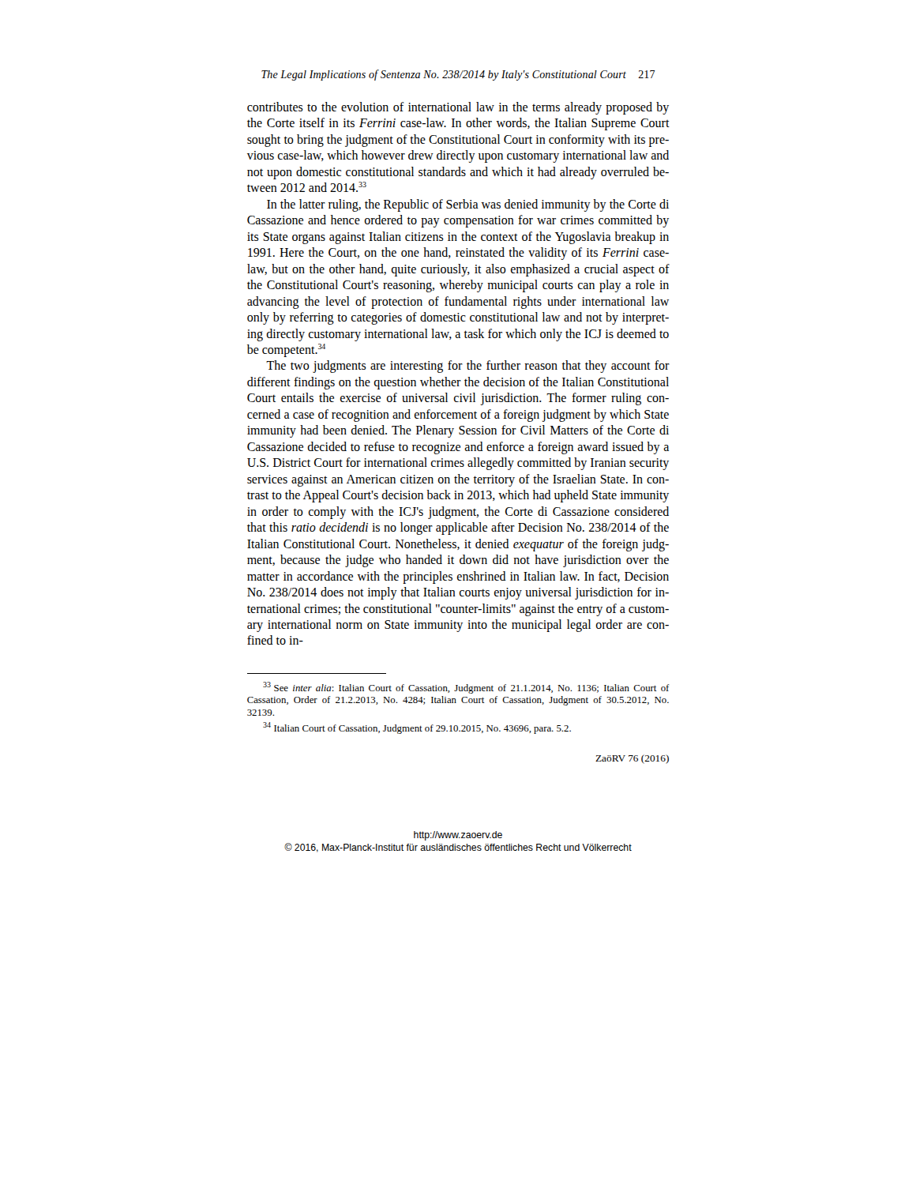The Legal Implications of Sentenza No. 238/2014 by Italy's Constitutional Court 217
contributes to the evolution of international law in the terms already proposed by the Corte itself in its Ferrini case-law. In other words, the Italian Supreme Court sought to bring the judgment of the Constitutional Court in conformity with its previous case-law, which however drew directly upon customary international law and not upon domestic constitutional standards and which it had already overruled between 2012 and 2014.33
In the latter ruling, the Republic of Serbia was denied immunity by the Corte di Cassazione and hence ordered to pay compensation for war crimes committed by its State organs against Italian citizens in the context of the Yugoslavia breakup in 1991. Here the Court, on the one hand, reinstated the validity of its Ferrini case-law, but on the other hand, quite curiously, it also emphasized a crucial aspect of the Constitutional Court's reasoning, whereby municipal courts can play a role in advancing the level of protection of fundamental rights under international law only by referring to categories of domestic constitutional law and not by interpreting directly customary international law, a task for which only the ICJ is deemed to be competent.34
The two judgments are interesting for the further reason that they account for different findings on the question whether the decision of the Italian Constitutional Court entails the exercise of universal civil jurisdiction. The former ruling concerned a case of recognition and enforcement of a foreign judgment by which State immunity had been denied. The Plenary Session for Civil Matters of the Corte di Cassazione decided to refuse to recognize and enforce a foreign award issued by a U.S. District Court for international crimes allegedly committed by Iranian security services against an American citizen on the territory of the Israelian State. In contrast to the Appeal Court's decision back in 2013, which had upheld State immunity in order to comply with the ICJ's judgment, the Corte di Cassazione considered that this ratio decidendi is no longer applicable after Decision No. 238/2014 of the Italian Constitutional Court. Nonetheless, it denied exequatur of the foreign judgment, because the judge who handed it down did not have jurisdiction over the matter in accordance with the principles enshrined in Italian law. In fact, Decision No. 238/2014 does not imply that Italian courts enjoy universal jurisdiction for international crimes; the constitutional "counter-limits" against the entry of a customary international norm on State immunity into the municipal legal order are confined to in-
33 See inter alia: Italian Court of Cassation, Judgment of 21.1.2014, No. 1136; Italian Court of Cassation, Order of 21.2.2013, No. 4284; Italian Court of Cassation, Judgment of 30.5.2012, No. 32139.
34 Italian Court of Cassation, Judgment of 29.10.2015, No. 43696, para. 5.2.
ZaöRV 76 (2016)
http://www.zaoerv.de
© 2016, Max-Planck-Institut für ausländisches öffentliches Recht und Völkerrecht